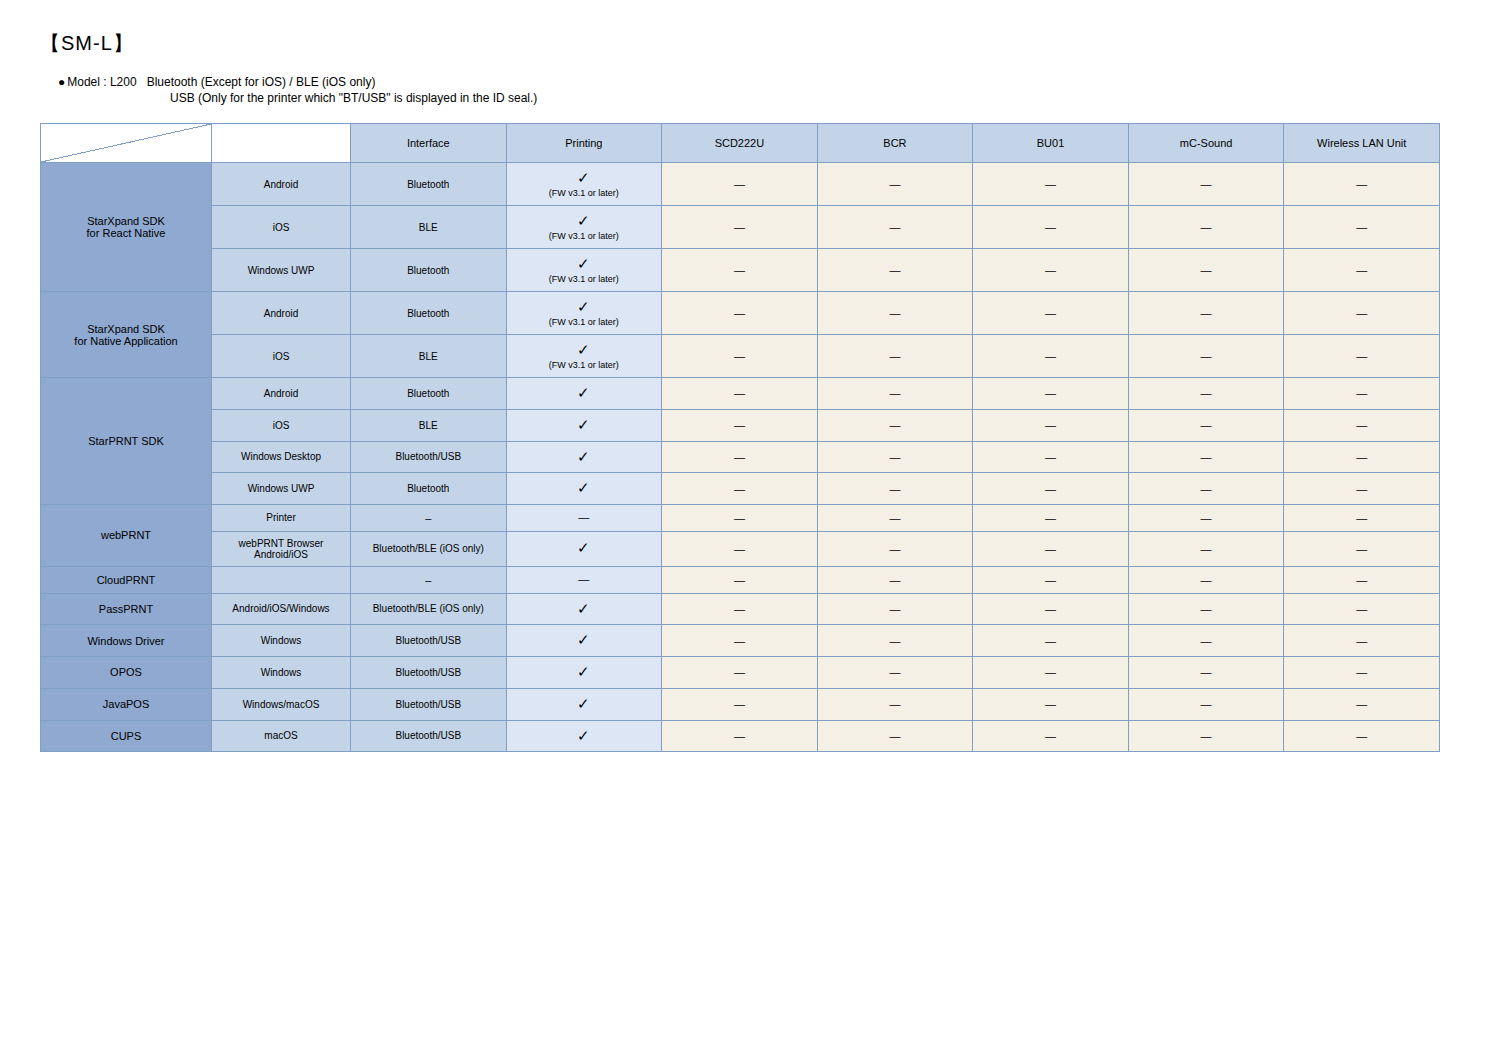【SM-L】
●Model : L200 Bluetooth (Except for iOS) / BLE (iOS only)
USB (Only for the printer which "BT/USB" is displayed in the ID seal.)
| | | Interface | Printing | SCD222U | BCR | BU01 | mC-Sound | Wireless LAN Unit |
| --- | --- | --- | --- | --- | --- | --- | --- | --- |
| StarXpand SDK for React Native | Android | Bluetooth | ✓ (FW v3.1 or later) | — | — | — | — | — |
| iOS | BLE | ✓ (FW v3.1 or later) | — | — | — | — | — |
| Windows UWP | Bluetooth | ✓ (FW v3.1 or later) | — | — | — | — | — |
| StarXpand SDK for Native Application | Android | Bluetooth | ✓ (FW v3.1 or later) | — | — | — | — | — |
| iOS | BLE | ✓ (FW v3.1 or later) | — | — | — | — | — |
| StarPRNT SDK | Android | Bluetooth | ✓ | — | — | — | — | — |
| iOS | BLE | ✓ | — | — | — | — | — |
| Windows Desktop | Bluetooth/USB | ✓ | — | — | — | — | — |
| Windows UWP | Bluetooth | ✓ | — | — | — | — | — |
| webPRNT | Printer | – | — | — | — | — | — | — |
| webPRNT Browser Android/iOS | Bluetooth/BLE (iOS only) | ✓ | — | — | — | — | — |
| CloudPRNT | | – | — | — | — | — | — | — |
| PassPRNT | Android/iOS/Windows | Bluetooth/BLE (iOS only) | ✓ | — | — | — | — | — |
| Windows Driver | Windows | Bluetooth/USB | ✓ | — | — | — | — | — |
| OPOS | Windows | Bluetooth/USB | ✓ | — | — | — | — | — |
| JavaPOS | Windows/macOS | Bluetooth/USB | ✓ | — | — | — | — | — |
| CUPS | macOS | Bluetooth/USB | ✓ | — | — | — | — | — |